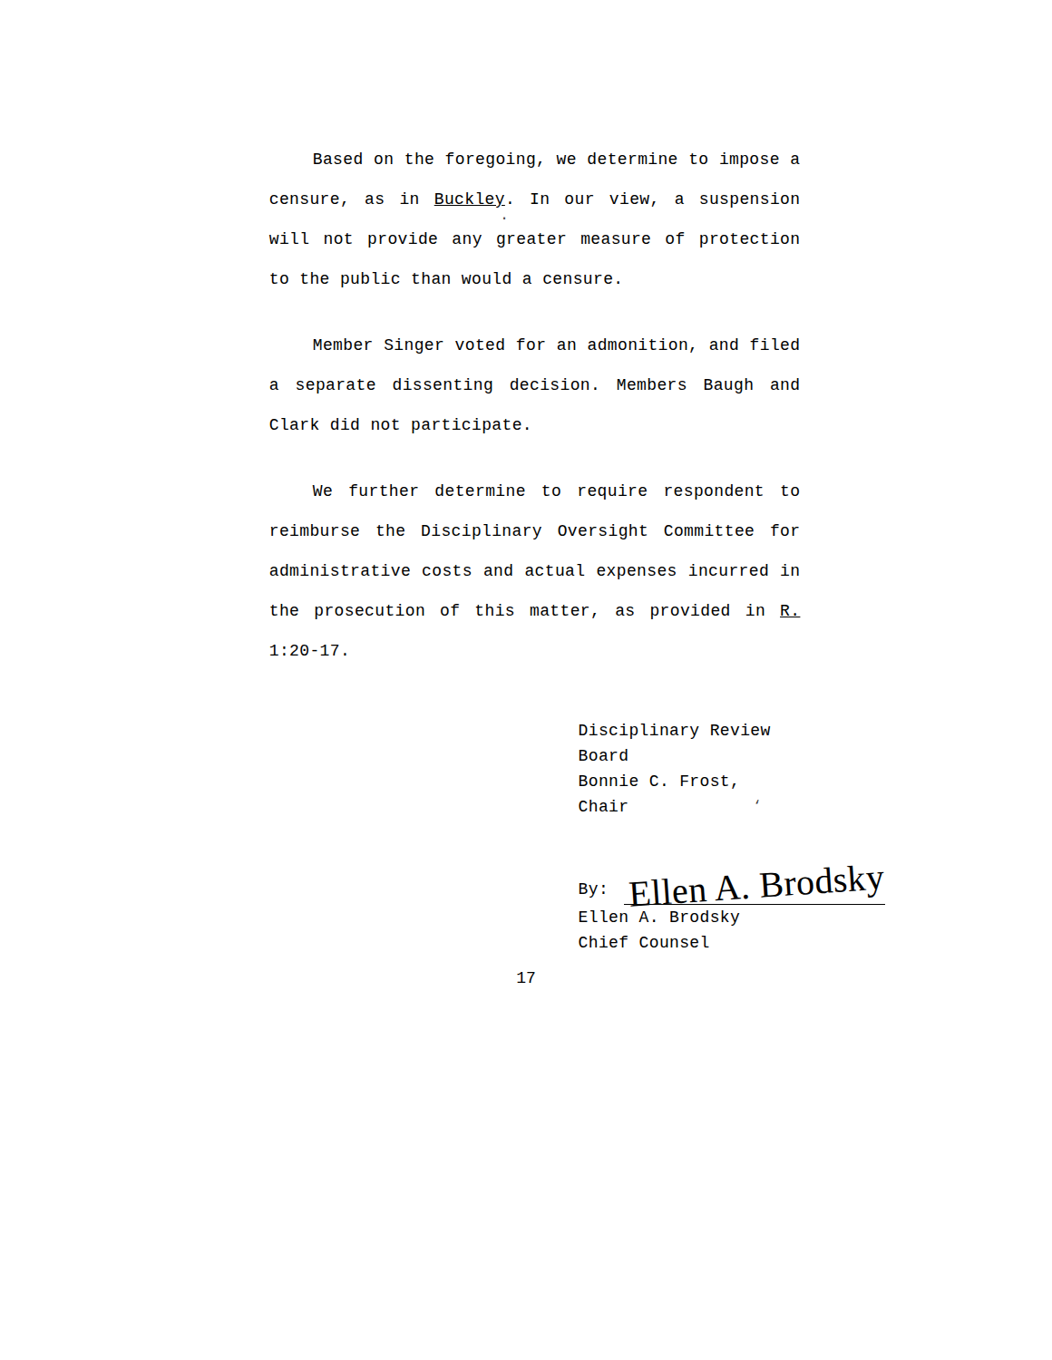Based on the foregoing, we determine to impose a censure, as in Buckley. In our view, a suspension will not provide any greater measure of protection to the public than would a censure.
Member Singer voted for an admonition, and filed a separate dissenting decision. Members Baugh and Clark did not participate.
We further determine to require respondent to reimburse the Disciplinary Oversight Committee for administrative costs and actual expenses incurred in the prosecution of this matter, as provided in R. 1:20-17.
Disciplinary Review Board
Bonnie C. Frost, Chair
By: Ellen A. Brodsky
Ellen A. Brodsky
Chief Counsel
· ‘
17